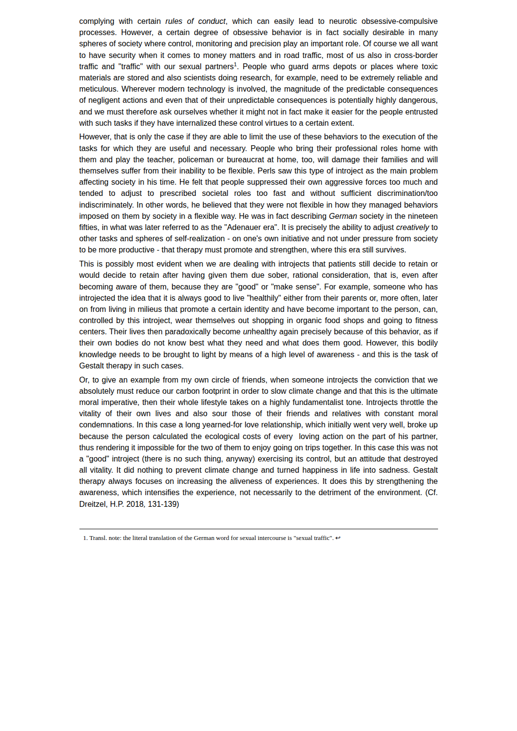complying with certain rules of conduct, which can easily lead to neurotic obsessive-compulsive processes. However, a certain degree of obsessive behavior is in fact socially desirable in many spheres of society where control, monitoring and precision play an important role. Of course we all want to have security when it comes to money matters and in road traffic, most of us also in cross-border traffic and "traffic" with our sexual partners1. People who guard arms depots or places where toxic materials are stored and also scientists doing research, for example, need to be extremely reliable and meticulous. Wherever modern technology is involved, the magnitude of the predictable consequences of negligent actions and even that of their unpredictable consequences is potentially highly dangerous, and we must therefore ask ourselves whether it might not in fact make it easier for the people entrusted with such tasks if they have internalized these control virtues to a certain extent.
However, that is only the case if they are able to limit the use of these behaviors to the execution of the tasks for which they are useful and necessary. People who bring their professional roles home with them and play the teacher, policeman or bureaucrat at home, too, will damage their families and will themselves suffer from their inability to be flexible. Perls saw this type of introject as the main problem affecting society in his time. He felt that people suppressed their own aggressive forces too much and tended to adjust to prescribed societal roles too fast and without sufficient discrimination/too indiscriminately. In other words, he believed that they were not flexible in how they managed behaviors imposed on them by society in a flexible way. He was in fact describing German society in the nineteen fifties, in what was later referred to as the "Adenauer era". It is precisely the ability to adjust creatively to other tasks and spheres of self-realization - on one's own initiative and not under pressure from society to be more productive - that therapy must promote and strengthen, where this era still survives.
This is possibly most evident when we are dealing with introjects that patients still decide to retain or would decide to retain after having given them due sober, rational consideration, that is, even after becoming aware of them, because they are "good" or "make sense". For example, someone who has introjected the idea that it is always good to live "healthily" either from their parents or, more often, later on from living in milieus that promote a certain identity and have become important to the person, can, controlled by this introject, wear themselves out shopping in organic food shops and going to fitness centers. Their lives then paradoxically become unhealthy again precisely because of this behavior, as if their own bodies do not know best what they need and what does them good. However, this bodily knowledge needs to be brought to light by means of a high level of awareness - and this is the task of Gestalt therapy in such cases.
Or, to give an example from my own circle of friends, when someone introjects the conviction that we absolutely must reduce our carbon footprint in order to slow climate change and that this is the ultimate moral imperative, then their whole lifestyle takes on a highly fundamentalist tone. Introjects throttle the vitality of their own lives and also sour those of their friends and relatives with constant moral condemnations. In this case a long yearned-for love relationship, which initially went very well, broke up because the person calculated the ecological costs of every loving action on the part of his partner, thus rendering it impossible for the two of them to enjoy going on trips together. In this case this was not a "good" introject (there is no such thing, anyway) exercising its control, but an attitude that destroyed all vitality. It did nothing to prevent climate change and turned happiness in life into sadness. Gestalt therapy always focuses on increasing the aliveness of experiences. It does this by strengthening the awareness, which intensifies the experience, not necessarily to the detriment of the environment. (Cf. Dreitzel, H.P. 2018, 131-139)
Transl. note: the literal translation of the German word for sexual intercourse is "sexual traffic". ↩